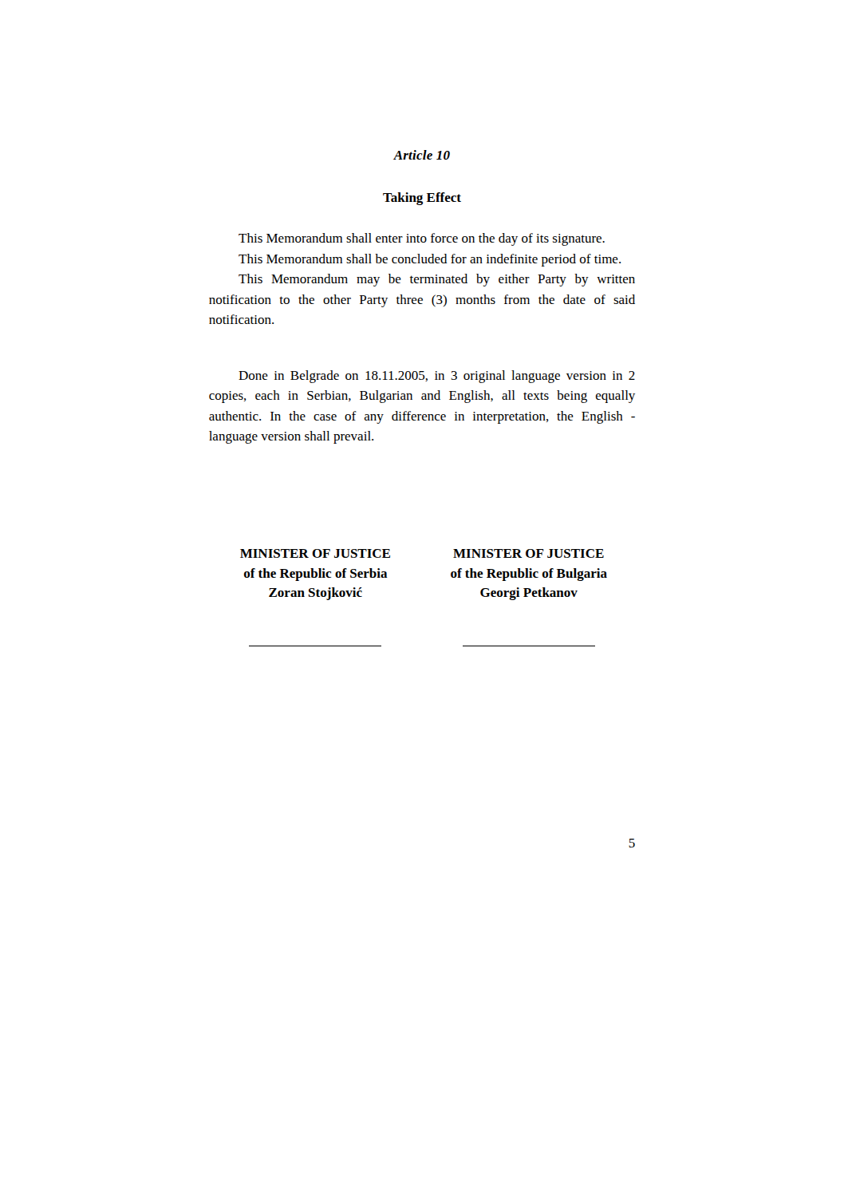Article 10
Taking Effect
This Memorandum shall enter into force on the day of its signature.
This Memorandum shall be concluded for an indefinite period of time.
This Memorandum may be terminated by either Party by written notification to the other Party three (3) months from the date of said notification.
Done in Belgrade on 18.11.2005, in 3 original language version in 2 copies, each in Serbian, Bulgarian and English, all texts being equally authentic. In the case of any difference in interpretation, the English - language version shall prevail.
| MINISTER OF JUSTICE of the Republic of Serbia Zoran Stojković | MINISTER OF JUSTICE of the Republic of Bulgaria Georgi Petkanov |
5